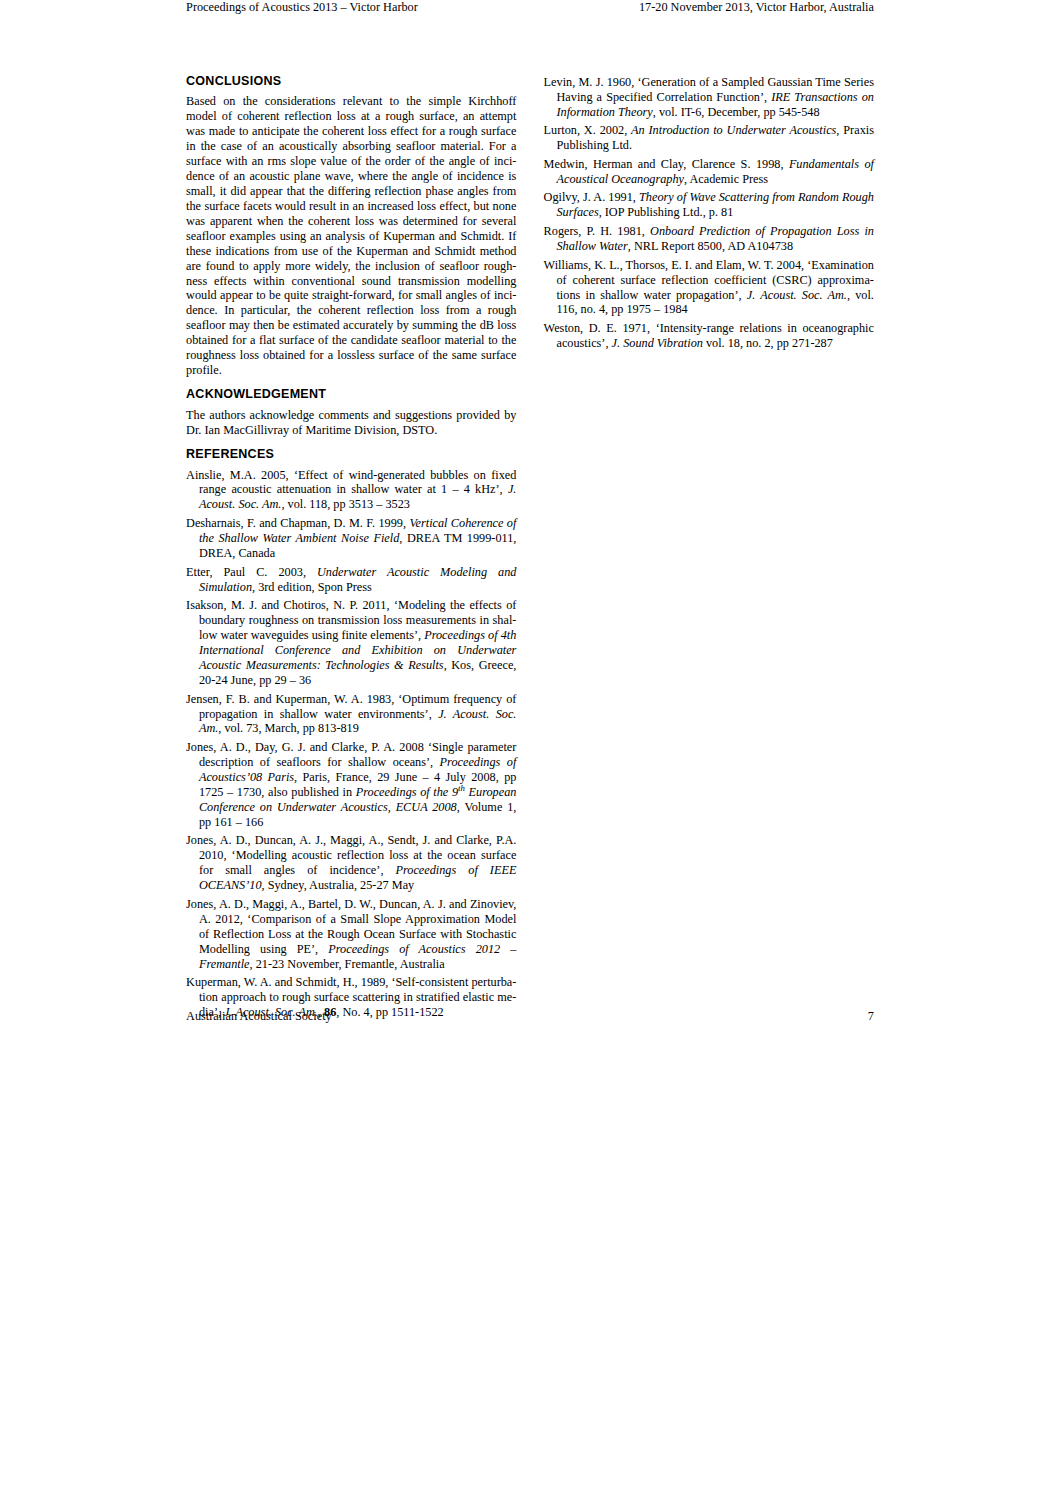Proceedings of Acoustics 2013 – Victor Harbor
17-20 November 2013, Victor Harbor, Australia
CONCLUSIONS
Based on the considerations relevant to the simple Kirchhoff model of coherent reflection loss at a rough surface, an attempt was made to anticipate the coherent loss effect for a rough surface in the case of an acoustically absorbing seafloor material. For a surface with an rms slope value of the order of the angle of incidence of an acoustic plane wave, where the angle of incidence is small, it did appear that the differing reflection phase angles from the surface facets would result in an increased loss effect, but none was apparent when the coherent loss was determined for several seafloor examples using an analysis of Kuperman and Schmidt. If these indications from use of the Kuperman and Schmidt method are found to apply more widely, the inclusion of seafloor roughness effects within conventional sound transmission modelling would appear to be quite straight-forward, for small angles of incidence. In particular, the coherent reflection loss from a rough seafloor may then be estimated accurately by summing the dB loss obtained for a flat surface of the candidate seafloor material to the roughness loss obtained for a lossless surface of the same surface profile.
ACKNOWLEDGEMENT
The authors acknowledge comments and suggestions provided by Dr. Ian MacGillivray of Maritime Division, DSTO.
REFERENCES
Ainslie, M.A. 2005, ‘Effect of wind-generated bubbles on fixed range acoustic attenuation in shallow water at 1 – 4 kHz’, J. Acoust. Soc. Am., vol. 118, pp 3513 – 3523
Desharnais, F. and Chapman, D. M. F. 1999, Vertical Coherence of the Shallow Water Ambient Noise Field, DREA TM 1999-011, DREA, Canada
Etter, Paul C. 2003, Underwater Acoustic Modeling and Simulation, 3rd edition, Spon Press
Isakson, M. J. and Chotiros, N. P. 2011, ‘Modeling the effects of boundary roughness on transmission loss measurements in shallow water waveguides using finite elements’, Proceedings of 4th International Conference and Exhibition on Underwater Acoustic Measurements: Technologies & Results, Kos, Greece, 20-24 June, pp 29 – 36
Jensen, F. B. and Kuperman, W. A. 1983, ‘Optimum frequency of propagation in shallow water environments’, J. Acoust. Soc. Am., vol. 73, March, pp 813-819
Jones, A. D., Day, G. J. and Clarke, P. A. 2008 ‘Single parameter description of seafloors for shallow oceans’, Proceedings of Acoustics’08 Paris, Paris, France, 29 June – 4 July 2008, pp 1725 – 1730, also published in Proceedings of the 9th European Conference on Underwater Acoustics, ECUA 2008, Volume 1, pp 161 – 166
Jones, A. D., Duncan, A. J., Maggi, A., Sendt, J. and Clarke, P.A. 2010, ‘Modelling acoustic reflection loss at the ocean surface for small angles of incidence’, Proceedings of IEEE OCEANS’10, Sydney, Australia, 25-27 May
Jones, A. D., Maggi, A., Bartel, D. W., Duncan, A. J. and Zinoviev, A. 2012, ‘Comparison of a Small Slope Approximation Model of Reflection Loss at the Rough Ocean Surface with Stochastic Modelling using PE’, Proceedings of Acoustics 2012 – Fremantle, 21-23 November, Fremantle, Australia
Kuperman, W. A. and Schmidt, H., 1989, ‘Self-consistent perturbation approach to rough surface scattering in stratified elastic media’, J. Acoust. Soc. Am., 86, No. 4, pp 1511-1522
Levin, M. J. 1960, ‘Generation of a Sampled Gaussian Time Series Having a Specified Correlation Function’, IRE Transactions on Information Theory, vol. IT-6, December, pp 545-548
Lurton, X. 2002, An Introduction to Underwater Acoustics, Praxis Publishing Ltd.
Medwin, Herman and Clay, Clarence S. 1998, Fundamentals of Acoustical Oceanography, Academic Press
Ogilvy, J. A. 1991, Theory of Wave Scattering from Random Rough Surfaces, IOP Publishing Ltd., p. 81
Rogers, P. H. 1981, Onboard Prediction of Propagation Loss in Shallow Water, NRL Report 8500, AD A104738
Williams, K. L., Thorsos, E. I. and Elam, W. T. 2004, ‘Examination of coherent surface reflection coefficient (CSRC) approximations in shallow water propagation’, J. Acoust. Soc. Am., vol. 116, no. 4, pp 1975 – 1984
Weston, D. E. 1971, ‘Intensity-range relations in oceanographic acoustics’, J. Sound Vibration vol. 18, no. 2, pp 271-287
Australian Acoustical Society
7